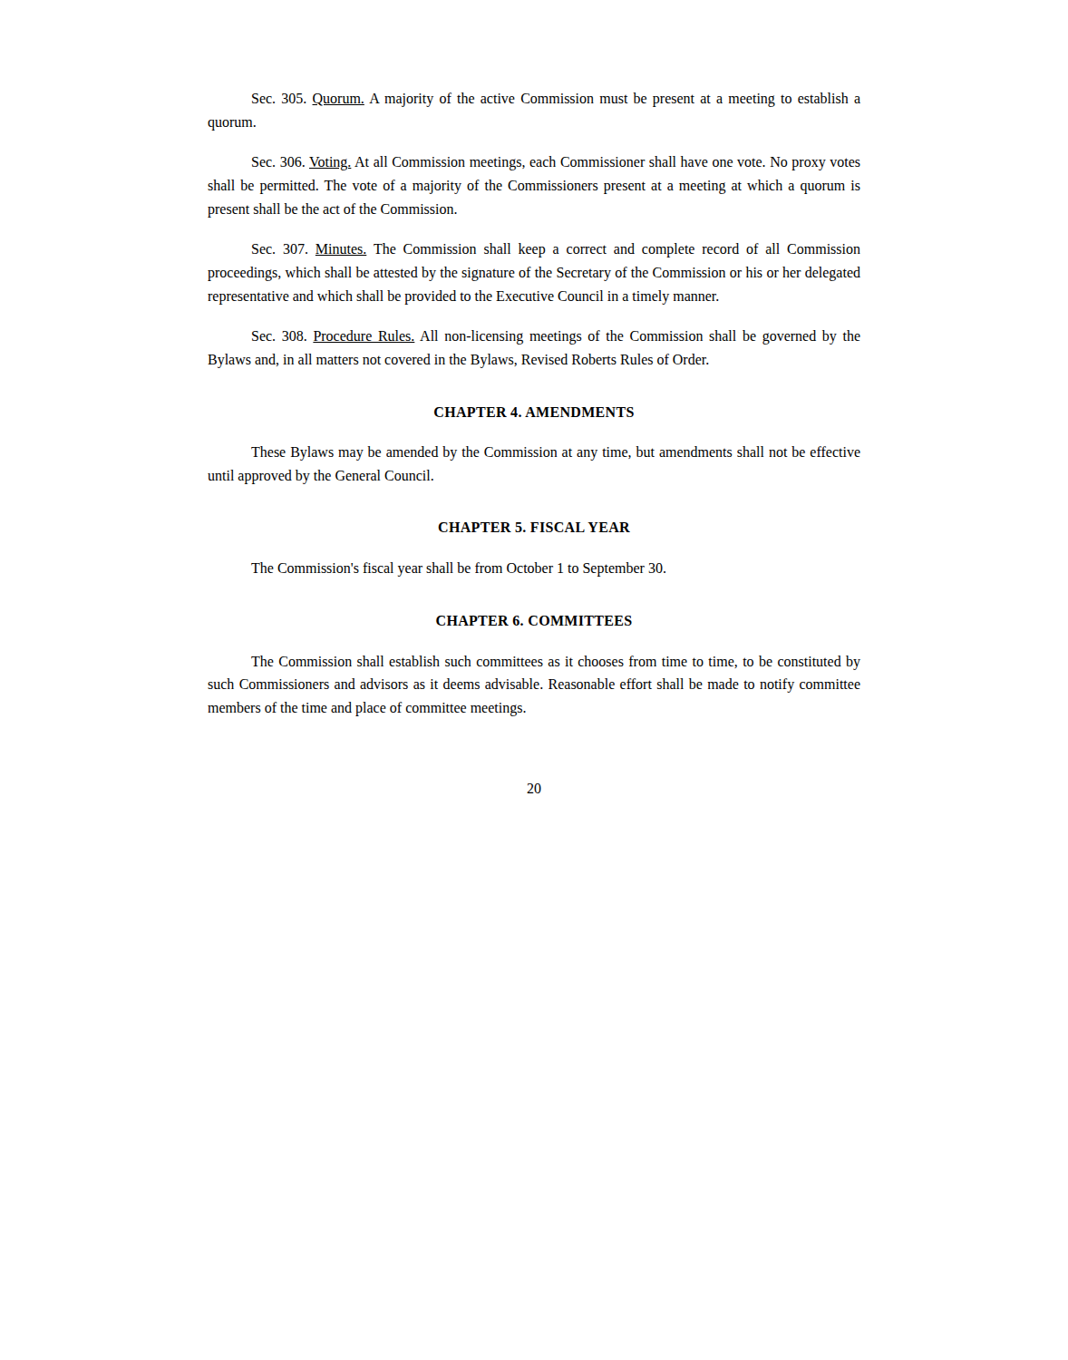Sec. 305. Quorum. A majority of the active Commission must be present at a meeting to establish a quorum.
Sec. 306. Voting. At all Commission meetings, each Commissioner shall have one vote. No proxy votes shall be permitted. The vote of a majority of the Commissioners present at a meeting at which a quorum is present shall be the act of the Commission.
Sec. 307. Minutes. The Commission shall keep a correct and complete record of all Commission proceedings, which shall be attested by the signature of the Secretary of the Commission or his or her delegated representative and which shall be provided to the Executive Council in a timely manner.
Sec. 308. Procedure Rules. All non-licensing meetings of the Commission shall be governed by the Bylaws and, in all matters not covered in the Bylaws, Revised Roberts Rules of Order.
Chapter 4. Amendments
These Bylaws may be amended by the Commission at any time, but amendments shall not be effective until approved by the General Council.
Chapter 5. Fiscal Year
The Commission's fiscal year shall be from October 1 to September 30.
Chapter 6. Committees
The Commission shall establish such committees as it chooses from time to time, to be constituted by such Commissioners and advisors as it deems advisable. Reasonable effort shall be made to notify committee members of the time and place of committee meetings.
20